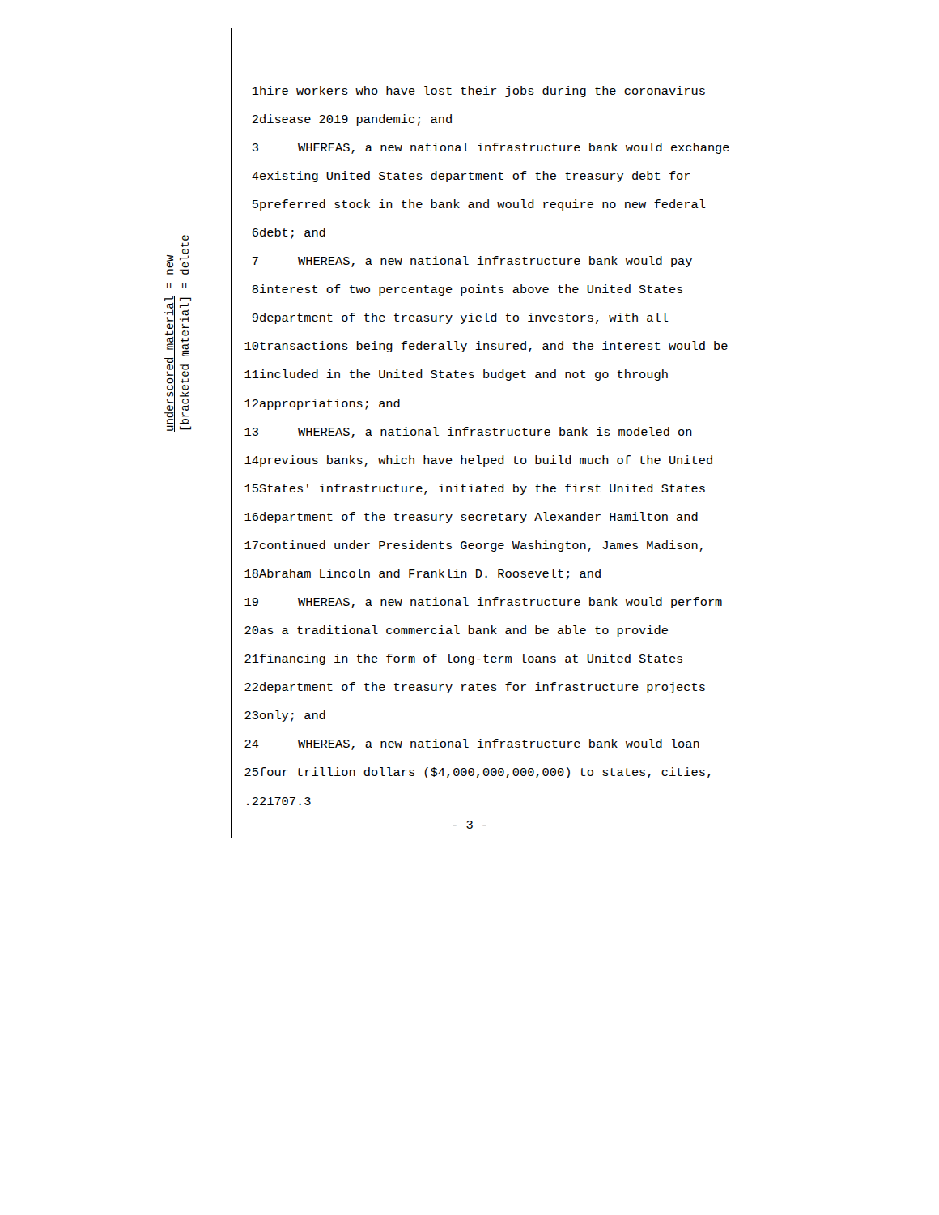underscored material = new [bracketed material] = delete
| 1 | hire workers who have lost their jobs during the coronavirus |
| 2 | disease 2019 pandemic; and |
| 3 | WHEREAS, a new national infrastructure bank would exchange |
| 4 | existing United States department of the treasury debt for |
| 5 | preferred stock in the bank and would require no new federal |
| 6 | debt; and |
| 7 | WHEREAS, a new national infrastructure bank would pay |
| 8 | interest of two percentage points above the United States |
| 9 | department of the treasury yield to investors, with all |
| 10 | transactions being federally insured, and the interest would be |
| 11 | included in the United States budget and not go through |
| 12 | appropriations; and |
| 13 | WHEREAS, a national infrastructure bank is modeled on |
| 14 | previous banks, which have helped to build much of the United |
| 15 | States' infrastructure, initiated by the first United States |
| 16 | department of the treasury secretary Alexander Hamilton and |
| 17 | continued under Presidents George Washington, James Madison, |
| 18 | Abraham Lincoln and Franklin D. Roosevelt; and |
| 19 | WHEREAS, a new national infrastructure bank would perform |
| 20 | as a traditional commercial bank and be able to provide |
| 21 | financing in the form of long-term loans at United States |
| 22 | department of the treasury rates for infrastructure projects |
| 23 | only; and |
| 24 | WHEREAS, a new national infrastructure bank would loan |
| 25 | four trillion dollars ($4,000,000,000,000) to states, cities, |
.221707.3
- 3 -